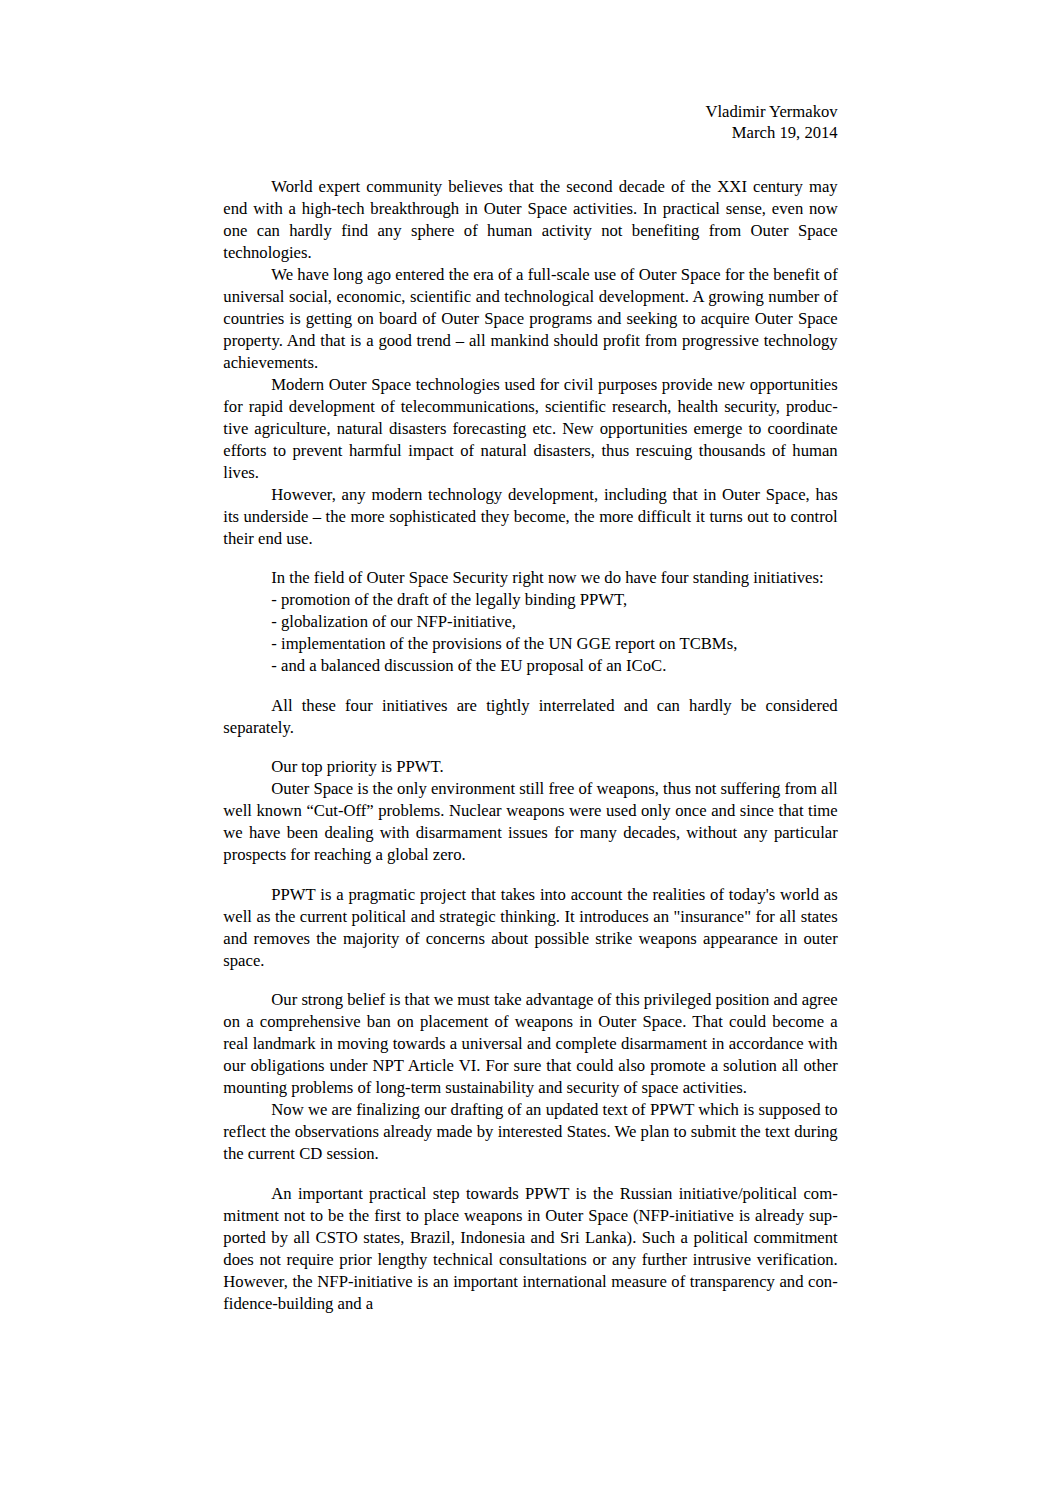Vladimir Yermakov
March 19, 2014
World expert community believes that the second decade of the XXI century may end with a high-tech breakthrough in Outer Space activities. In practical sense, even now one can hardly find any sphere of human activity not benefiting from Outer Space technologies.
We have long ago entered the era of a full-scale use of Outer Space for the benefit of universal social, economic, scientific and technological development. A growing number of countries is getting on board of Outer Space programs and seeking to acquire Outer Space property. And that is a good trend – all mankind should profit from progressive technology achievements.
Modern Outer Space technologies used for civil purposes provide new opportunities for rapid development of telecommunications, scientific research, health security, productive agriculture, natural disasters forecasting etc. New opportunities emerge to coordinate efforts to prevent harmful impact of natural disasters, thus rescuing thousands of human lives.
However, any modern technology development, including that in Outer Space, has its underside – the more sophisticated they become, the more difficult it turns out to control their end use.
In the field of Outer Space Security right now we do have four standing initiatives:
- promotion of the draft of the legally binding PPWT,
- globalization of our NFP-initiative,
- implementation of the provisions of the UN GGE report on TCBMs,
- and a balanced discussion of the EU proposal of an ICoC.
All these four initiatives are tightly interrelated and can hardly be considered separately.
Our top priority is PPWT.
Outer Space is the only environment still free of weapons, thus not suffering from all well known “Cut-Off” problems. Nuclear weapons were used only once and since that time we have been dealing with disarmament issues for many decades, without any particular prospects for reaching a global zero.
PPWT is a pragmatic project that takes into account the realities of today's world as well as the current political and strategic thinking. It introduces an "insurance" for all states and removes the majority of concerns about possible strike weapons appearance in outer space.
Our strong belief is that we must take advantage of this privileged position and agree on a comprehensive ban on placement of weapons in Outer Space. That could become a real landmark in moving towards a universal and complete disarmament in accordance with our obligations under NPT Article VI. For sure that could also promote a solution all other mounting problems of long-term sustainability and security of space activities.
Now we are finalizing our drafting of an updated text of PPWT which is supposed to reflect the observations already made by interested States. We plan to submit the text during the current CD session.
An important practical step towards PPWT is the Russian initiative/political commitment not to be the first to place weapons in Outer Space (NFP-initiative is already supported by all CSTO states, Brazil, Indonesia and Sri Lanka). Such a political commitment does not require prior lengthy technical consultations or any further intrusive verification. However, the NFP-initiative is an important international measure of transparency and confidence-building and a